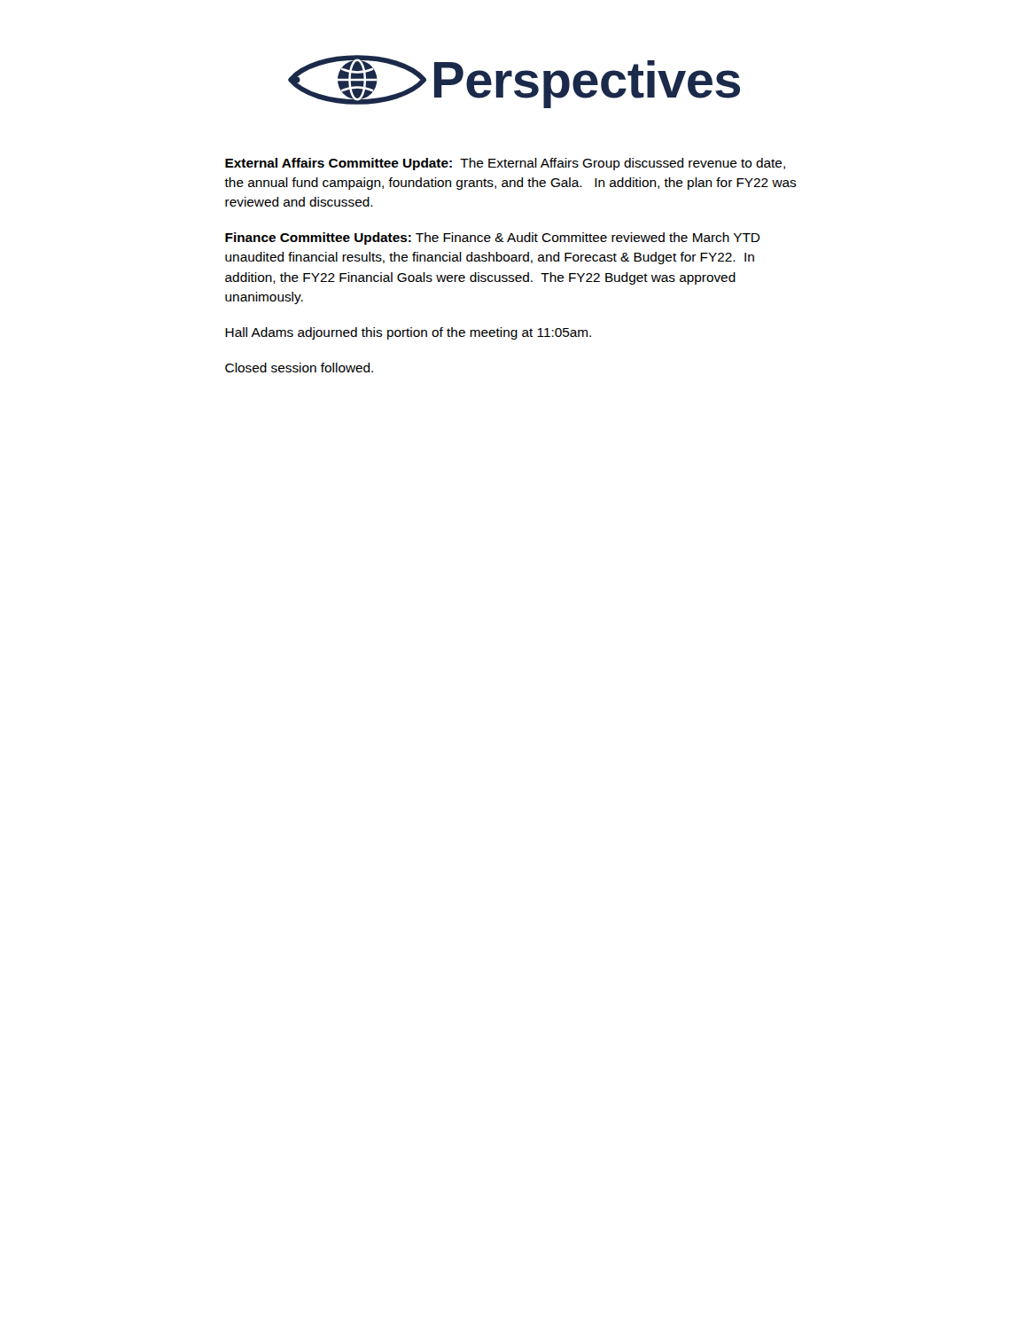Perspectives
External Affairs Committee Update: The External Affairs Group discussed revenue to date, the annual fund campaign, foundation grants, and the Gala. In addition, the plan for FY22 was reviewed and discussed.
Finance Committee Updates: The Finance & Audit Committee reviewed the March YTD unaudited financial results, the financial dashboard, and Forecast & Budget for FY22. In addition, the FY22 Financial Goals were discussed. The FY22 Budget was approved unanimously.
Hall Adams adjourned this portion of the meeting at 11:05am.
Closed session followed.